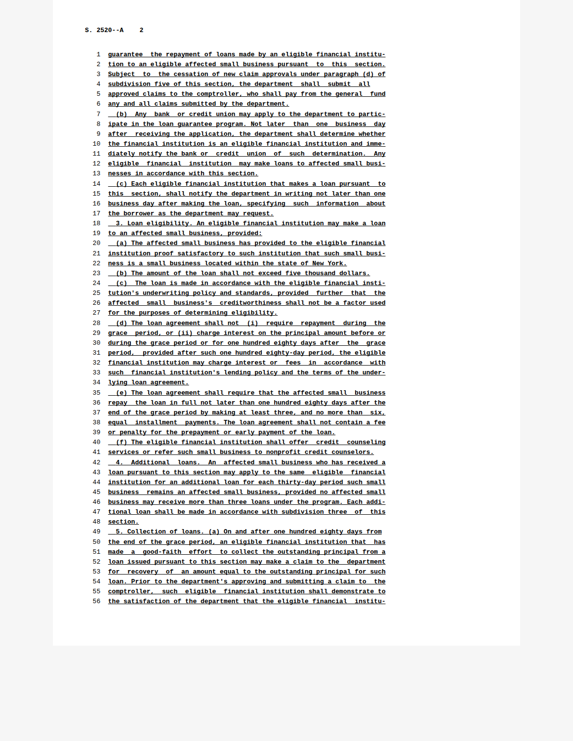S. 2520--A 2
guarantee the repayment of loans made by an eligible financial institu-
tion to an eligible affected small business pursuant to this section.
Subject to the cessation of new claim approvals under paragraph (d) of
subdivision five of this section, the department shall submit all
approved claims to the comptroller, who shall pay from the general fund
any and all claims submitted by the department.
(b) Any bank or credit union may apply to the department to partic-
ipate in the loan guarantee program. Not later than one business day
after receiving the application, the department shall determine whether
the financial institution is an eligible financial institution and imme-
diately notify the bank or credit union of such determination. Any
eligible financial institution may make loans to affected small busi-
nesses in accordance with this section.
(c) Each eligible financial institution that makes a loan pursuant to
this section, shall notify the department in writing not later than one
business day after making the loan, specifying such information about
the borrower as the department may request.
3. Loan eligibility. An eligible financial institution may make a loan
to an affected small business, provided:
(a) The affected small business has provided to the eligible financial
institution proof satisfactory to such institution that such small busi-
ness is a small business located within the state of New York.
(b) The amount of the loan shall not exceed five thousand dollars.
(c) The loan is made in accordance with the eligible financial insti-
tution's underwriting policy and standards, provided further that the
affected small business's creditworthiness shall not be a factor used
for the purposes of determining eligibility.
(d) The loan agreement shall not (i) require repayment during the
grace period, or (ii) charge interest on the principal amount before or
during the grace period or for one hundred eighty days after the grace
period, provided after such one hundred eighty-day period, the eligible
financial institution may charge interest or fees in accordance with
such financial institution's lending policy and the terms of the under-
lying loan agreement.
(e) The loan agreement shall require that the affected small business
repay the loan in full not later than one hundred eighty days after the
end of the grace period by making at least three, and no more than six,
equal installment payments. The loan agreement shall not contain a fee
or penalty for the prepayment or early payment of the loan.
(f) The eligible financial institution shall offer credit counseling
services or refer such small business to nonprofit credit counselors.
4. Additional loans. An affected small business who has received a
loan pursuant to this section may apply to the same eligible financial
institution for an additional loan for each thirty-day period such small
business remains an affected small business, provided no affected small
business may receive more than three loans under the program. Each addi-
tional loan shall be made in accordance with subdivision three of this
section.
5. Collection of loans. (a) On and after one hundred eighty days from
the end of the grace period, an eligible financial institution that has
made a good-faith effort to collect the outstanding principal from a
loan issued pursuant to this section may make a claim to the department
for recovery of an amount equal to the outstanding principal for such
loan. Prior to the department's approving and submitting a claim to the
comptroller, such eligible financial institution shall demonstrate to
the satisfaction of the department that the eligible financial institu-